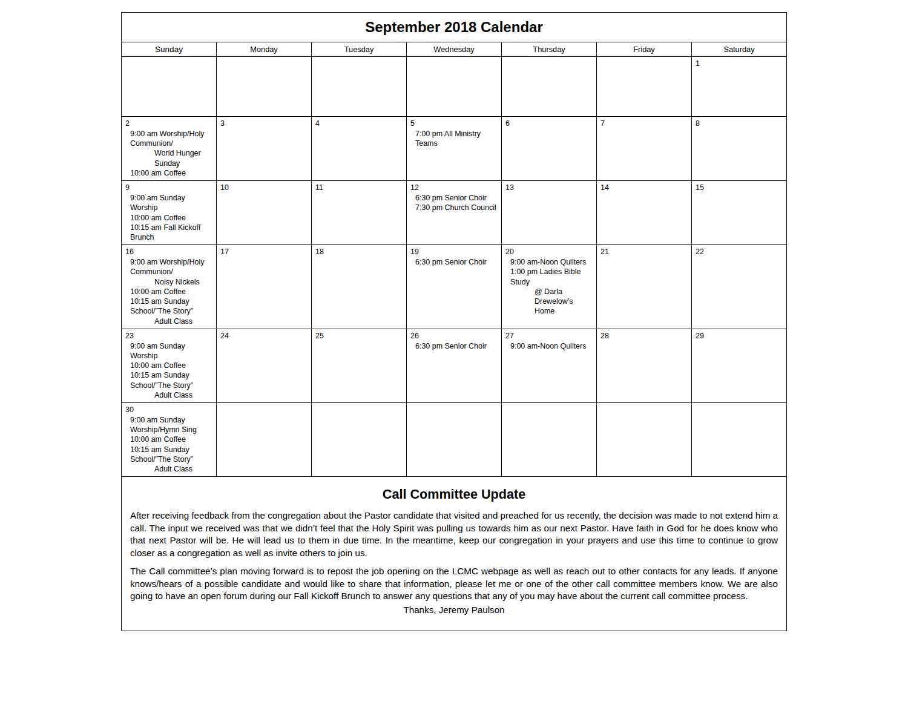September 2018 Calendar
| Sunday | Monday | Tuesday | Wednesday | Thursday | Friday | Saturday |
| --- | --- | --- | --- | --- | --- | --- |
| | | | | | | 1 |
| 2 9:00 am Worship/Holy Communion/ World Hunger Sunday 10:00 am Coffee | 3 | 4 | 5 7:00 pm All Ministry Teams | 6 | 7 | 8 |
| 9 9:00 am Sunday Worship 10:00 am Coffee 10:15 am Fall Kickoff Brunch | 10 | 11 | 12 6:30 pm Senior Choir 7:30 pm Church Council | 13 | 14 | 15 |
| 16 9:00 am Worship/Holy Communion/ Noisy Nickels 10:00 am Coffee 10:15 am Sunday School/”The Story” Adult Class | 17 | 18 | 19 6:30 pm Senior Choir | 20 9:00 am-Noon Quilters 1:00 pm Ladies Bible Study @ Darla Drewelow’s Home | 21 | 22 |
| 23 9:00 am Sunday Worship 10:00 am Coffee 10:15 am Sunday School/”The Story” Adult Class | 24 | 25 | 26 6:30 pm Senior Choir | 27 9:00 am-Noon Quilters | 28 | 29 |
| 30 9:00 am Sunday Worship/Hymn Sing 10:00 am Coffee 10:15 am Sunday School/”The Story” Adult Class | | | | | | |
Call Committee Update
After receiving feedback from the congregation about the Pastor candidate that visited and preached for us recently, the decision was made to not extend him a call. The input we received was that we didn’t feel that the Holy Spirit was pulling us towards him as our next Pastor. Have faith in God for he does know who that next Pastor will be. He will lead us to them in due time. In the meantime, keep our congregation in your prayers and use this time to continue to grow closer as a congregation as well as invite others to join us.
The Call committee’s plan moving forward is to repost the job opening on the LCMC webpage as well as reach out to other contacts for any leads. If anyone knows/hears of a possible candidate and would like to share that information, please let me or one of the other call committee members know. We are also going to have an open forum during our Fall Kickoff Brunch to answer any questions that any of you may have about the current call committee process.Thanks, Jeremy Paulson